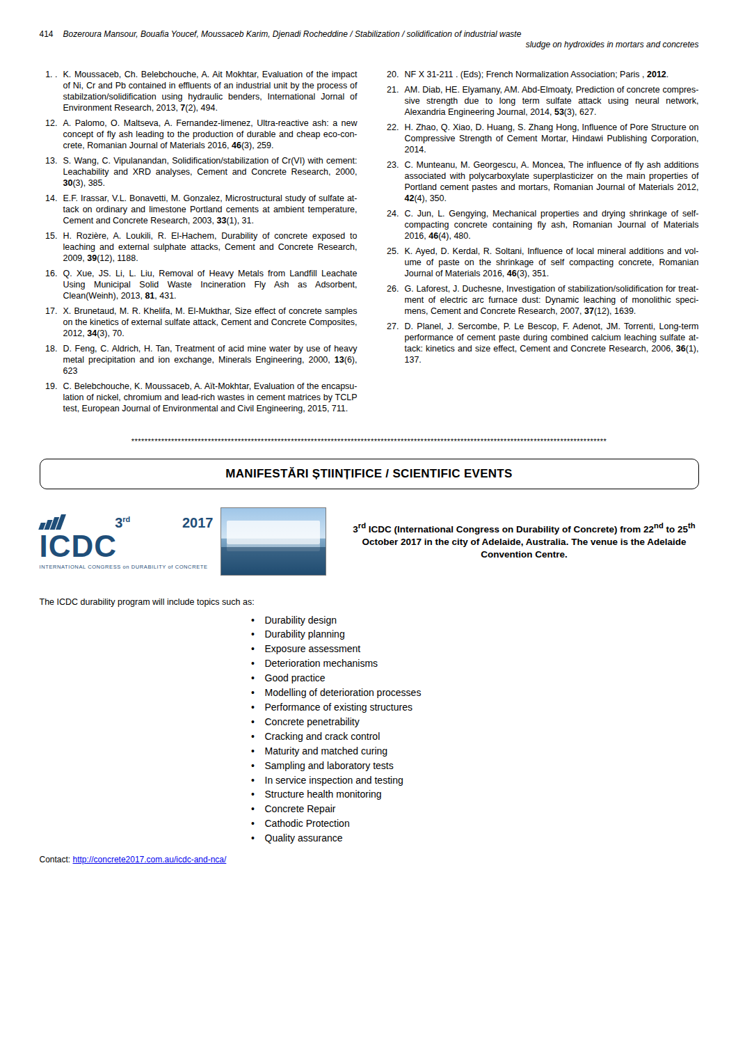414
Bozeroura Mansour, Bouafia Youcef, Moussaceb Karim, Djenadi Rocheddine / Stabilization / solidification of industrial waste sludge on hydroxides in mortars and concretes
1. . K. Moussaceb, Ch. Belebchouche, A. Ait Mokhtar, Evaluation of the impact of Ni, Cr and Pb contained in effluents of an industrial unit by the process of stabilzation/solidification using hydraulic benders, International Jornal of Environment Research, 2013, 7(2), 494.
12. A. Palomo, O. Maltseva, A. Fernandez-limenez, Ultra-reactive ash: a new concept of fly ash leading to the production of durable and cheap eco-concrete, Romanian Journal of Materials 2016, 46(3), 259.
13. S. Wang, C. Vipulanandan, Solidification/stabilization of Cr(VI) with cement: Leachability and XRD analyses, Cement and Concrete Research, 2000, 30(3), 385.
14. E.F. Irassar, V.L. Bonavetti, M. Gonzalez, Microstructural study of sulfate attack on ordinary and limestone Portland cements at ambient temperature, Cement and Concrete Research, 2003, 33(1), 31.
15. H. Rozière, A. Loukili, R. El-Hachem, Durability of concrete exposed to leaching and external sulphate attacks, Cement and Concrete Research, 2009, 39(12), 1188.
16. Q. Xue, JS. Li, L. Liu, Removal of Heavy Metals from Landfill Leachate Using Municipal Solid Waste Incineration Fly Ash as Adsorbent, Clean(Weinh), 2013, 81, 431.
17. X. Brunetaud, M. R. Khelifa, M. El-Mukthar, Size effect of concrete samples on the kinetics of external sulfate attack, Cement and Concrete Composites, 2012, 34(3), 70.
18. D. Feng, C. Aldrich, H. Tan, Treatment of acid mine water by use of heavy metal precipitation and ion exchange, Minerals Engineering, 2000, 13(6), 623
19. C. Belebchouche, K. Moussaceb, A. Aït-Mokhtar, Evaluation of the encapsulation of nickel, chromium and lead-rich wastes in cement matrices by TCLP test, European Journal of Environmental and Civil Engineering, 2015, 711.
20. NF X 31-211 . (Eds); French Normalization Association; Paris , 2012.
21. AM. Diab, HE. Elyamany, AM. Abd-Elmoaty, Prediction of concrete compressive strength due to long term sulfate attack using neural network, Alexandria Engineering Journal, 2014, 53(3), 627.
22. H. Zhao, Q. Xiao, D. Huang, S. Zhang Hong, Influence of Pore Structure on Compressive Strength of Cement Mortar, Hindawi Publishing Corporation, 2014.
23. C. Munteanu, M. Georgescu, A. Moncea, The influence of fly ash additions associated with polycarboxylate superplasticizer on the main properties of Portland cement pastes and mortars, Romanian Journal of Materials 2012, 42(4), 350.
24. C. Jun, L. Gengying, Mechanical properties and drying shrinkage of self-compacting concrete containing fly ash, Romanian Journal of Materials 2016, 46(4), 480.
25. K. Ayed, D. Kerdal, R. Soltani, Influence of local mineral additions and volume of paste on the shrinkage of self compacting concrete, Romanian Journal of Materials 2016, 46(3), 351.
26. G. Laforest, J. Duchesne, Investigation of stabilization/solidification for treatment of electric arc furnace dust: Dynamic leaching of monolithic specimens, Cement and Concrete Research, 2007, 37(12), 1639.
27. D. Planel, J. Sercombe, P. Le Bescop, F. Adenot, JM. Torrenti, Long-term performance of cement paste during combined calcium leaching sulfate attack: kinetics and size effect, Cement and Concrete Research, 2006, 36(1), 137.
***********************************************************************************************************************************************
MANIFESTĂRI ȘTIINȚIFICE / SCIENTIFIC EVENTS
3rd
2017
ICDC
INTERNATIONAL CONGRESS on DURABILITY of CONCRETE
3rd ICDC (International Congress on Durability of Concrete) from 22nd to 25th October 2017 in the city of Adelaide, Australia. The venue is the Adelaide Convention Centre.
The ICDC durability program will include topics such as:
•Durability design
•Durability planning
•Exposure assessment
•Deterioration mechanisms
•Good practice
•Modelling of deterioration processes
•Performance of existing structures
•Concrete penetrability
•Cracking and crack control
•Maturity and matched curing
•Sampling and laboratory tests
•In service inspection and testing
•Structure health monitoring
•Concrete Repair
•Cathodic Protection
•Quality assurance
Contact: http://concrete2017.com.au/icdc-and-nca/